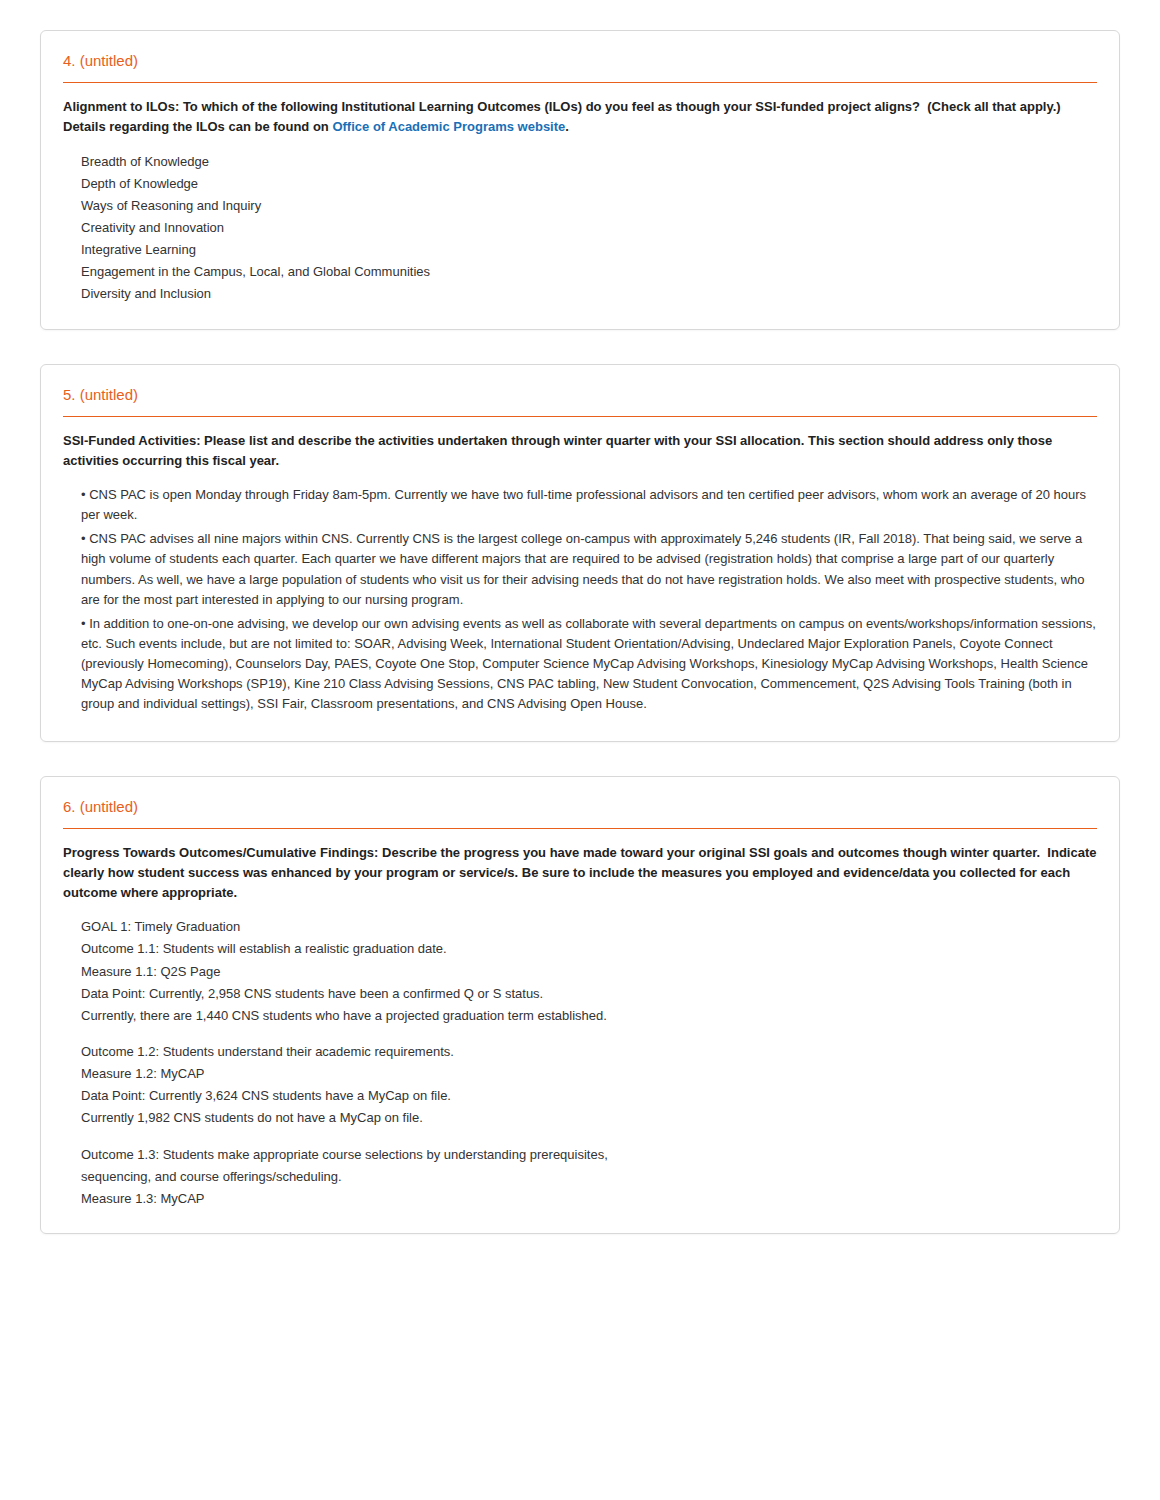4. (untitled)
Alignment to ILOs: To which of the following Institutional Learning Outcomes (ILOs) do you feel as though your SSI-funded project aligns? (Check all that apply.) Details regarding the ILOs can be found on Office of Academic Programs website.
Breadth of Knowledge
Depth of Knowledge
Ways of Reasoning and Inquiry
Creativity and Innovation
Integrative Learning
Engagement in the Campus, Local, and Global Communities
Diversity and Inclusion
5. (untitled)
SSI-Funded Activities: Please list and describe the activities undertaken through winter quarter with your SSI allocation. This section should address only those activities occurring this fiscal year.
• CNS PAC is open Monday through Friday 8am-5pm. Currently we have two full-time professional advisors and ten certified peer advisors, whom work an average of 20 hours per week.
• CNS PAC advises all nine majors within CNS. Currently CNS is the largest college on-campus with approximately 5,246 students (IR, Fall 2018). That being said, we serve a high volume of students each quarter. Each quarter we have different majors that are required to be advised (registration holds) that comprise a large part of our quarterly numbers. As well, we have a large population of students who visit us for their advising needs that do not have registration holds. We also meet with prospective students, who are for the most part interested in applying to our nursing program.
• In addition to one-on-one advising, we develop our own advising events as well as collaborate with several departments on campus on events/workshops/information sessions, etc. Such events include, but are not limited to: SOAR, Advising Week, International Student Orientation/Advising, Undeclared Major Exploration Panels, Coyote Connect (previously Homecoming), Counselors Day, PAES, Coyote One Stop, Computer Science MyCap Advising Workshops, Kinesiology MyCap Advising Workshops, Health Science MyCap Advising Workshops (SP19), Kine 210 Class Advising Sessions, CNS PAC tabling, New Student Convocation, Commencement, Q2S Advising Tools Training (both in group and individual settings), SSI Fair, Classroom presentations, and CNS Advising Open House.
6. (untitled)
Progress Towards Outcomes/Cumulative Findings: Describe the progress you have made toward your original SSI goals and outcomes though winter quarter. Indicate clearly how student success was enhanced by your program or service/s. Be sure to include the measures you employed and evidence/data you collected for each outcome where appropriate.
GOAL 1: Timely Graduation
Outcome 1.1: Students will establish a realistic graduation date.
Measure 1.1: Q2S Page
Data Point: Currently, 2,958 CNS students have been a confirmed Q or S status.
Currently, there are 1,440 CNS students who have a projected graduation term established.
Outcome 1.2: Students understand their academic requirements.
Measure 1.2: MyCAP
Data Point: Currently 3,624 CNS students have a MyCap on file.
Currently 1,982 CNS students do not have a MyCap on file.
Outcome 1.3: Students make appropriate course selections by understanding prerequisites,
sequencing, and course offerings/scheduling.
Measure 1.3: MyCAP